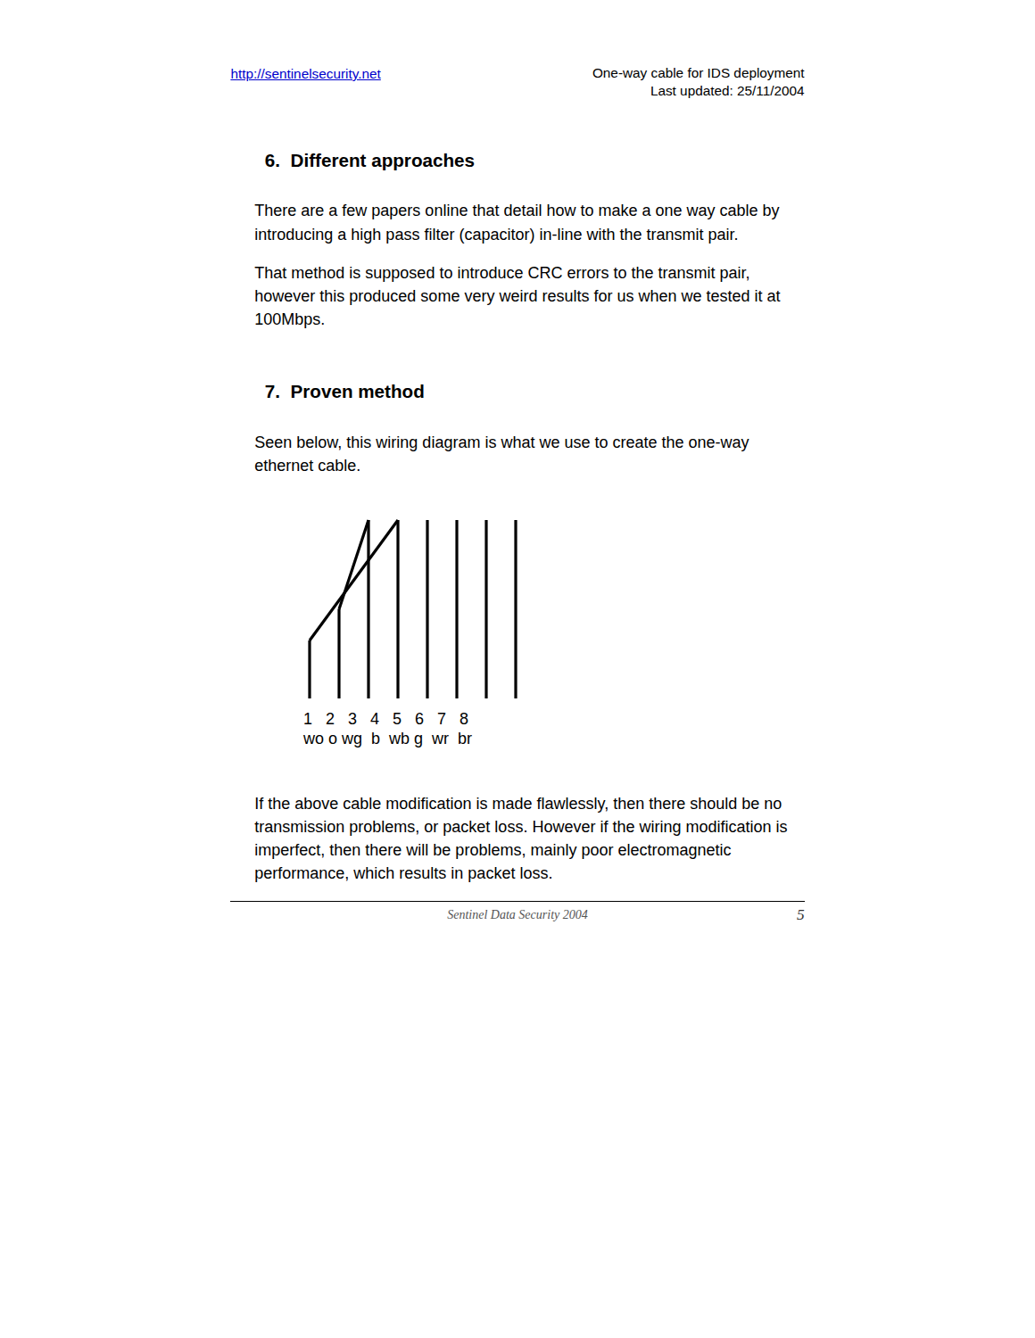http://sentinelsecurity.net
One-way cable for IDS deployment
Last updated: 25/11/2004
6. Different approaches
There are a few papers online that detail how to make a one way cable by introducing a high pass filter (capacitor) in-line with the transmit pair.
That method is supposed to introduce CRC errors to the transmit pair, however this produced some very weird results for us when we tested it at 100Mbps.
7. Proven method
Seen below, this wiring diagram is what we use to create the one-way ethernet cable.
1 2 3 4 5 6 7 8
wo o wg b wb g wr br
If the above cable modification is made flawlessly, then there should be no transmission problems, or packet loss. However if the wiring modification is imperfect, then there will be problems, mainly poor electromagnetic performance, which results in packet loss.
Sentinel Data Security 2004 5